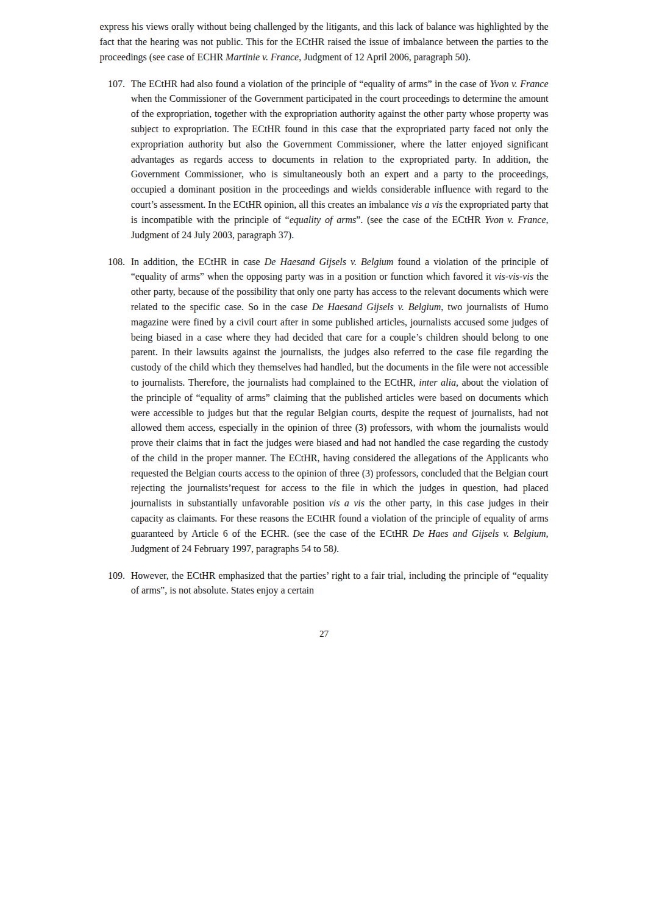express his views orally without being challenged by the litigants, and this lack of balance was highlighted by the fact that the hearing was not public. This for the ECtHR raised the issue of imbalance between the parties to the proceedings (see case of ECHR Martinie v. France, Judgment of 12 April 2006, paragraph 50).
107. The ECtHR had also found a violation of the principle of “equality of arms” in the case of Yvon v. France when the Commissioner of the Government participated in the court proceedings to determine the amount of the expropriation, together with the expropriation authority against the other party whose property was subject to expropriation. The ECtHR found in this case that the expropriated party faced not only the expropriation authority but also the Government Commissioner, where the latter enjoyed significant advantages as regards access to documents in relation to the expropriated party. In addition, the Government Commissioner, who is simultaneously both an expert and a party to the proceedings, occupied a dominant position in the proceedings and wields considerable influence with regard to the court’s assessment. In the ECtHR opinion, all this creates an imbalance vis a vis the expropriated party that is incompatible with the principle of “equality of arms”. (see the case of the ECtHR Yvon v. France, Judgment of 24 July 2003, paragraph 37).
108. In addition, the ECtHR in case De Haesand Gijsels v. Belgium found a violation of the principle of “equality of arms” when the opposing party was in a position or function which favored it vis-vis-vis the other party, because of the possibility that only one party has access to the relevant documents which were related to the specific case. So in the case De Haesand Gijsels v. Belgium, two journalists of Humo magazine were fined by a civil court after in some published articles, journalists accused some judges of being biased in a case where they had decided that care for a couple’s children should belong to one parent. In their lawsuits against the journalists, the judges also referred to the case file regarding the custody of the child which they themselves had handled, but the documents in the file were not accessible to journalists. Therefore, the journalists had complained to the ECtHR, inter alia, about the violation of the principle of “equality of arms” claiming that the published articles were based on documents which were accessible to judges but that the regular Belgian courts, despite the request of journalists, had not allowed them access, especially in the opinion of three (3) professors, with whom the journalists would prove their claims that in fact the judges were biased and had not handled the case regarding the custody of the child in the proper manner. The ECtHR, having considered the allegations of the Applicants who requested the Belgian courts access to the opinion of three (3) professors, concluded that the Belgian court rejecting the journalists’request for access to the file in which the judges in question, had placed journalists in substantially unfavorable position vis a vis the other party, in this case judges in their capacity as claimants. For these reasons the ECtHR found a violation of the principle of equality of arms guaranteed by Article 6 of the ECHR. (see the case of the ECtHR De Haes and Gijsels v. Belgium, Judgment of 24 February 1997, paragraphs 54 to 58).
109. However, the ECtHR emphasized that the parties’ right to a fair trial, including the principle of “equality of arms”, is not absolute. States enjoy a certain
27